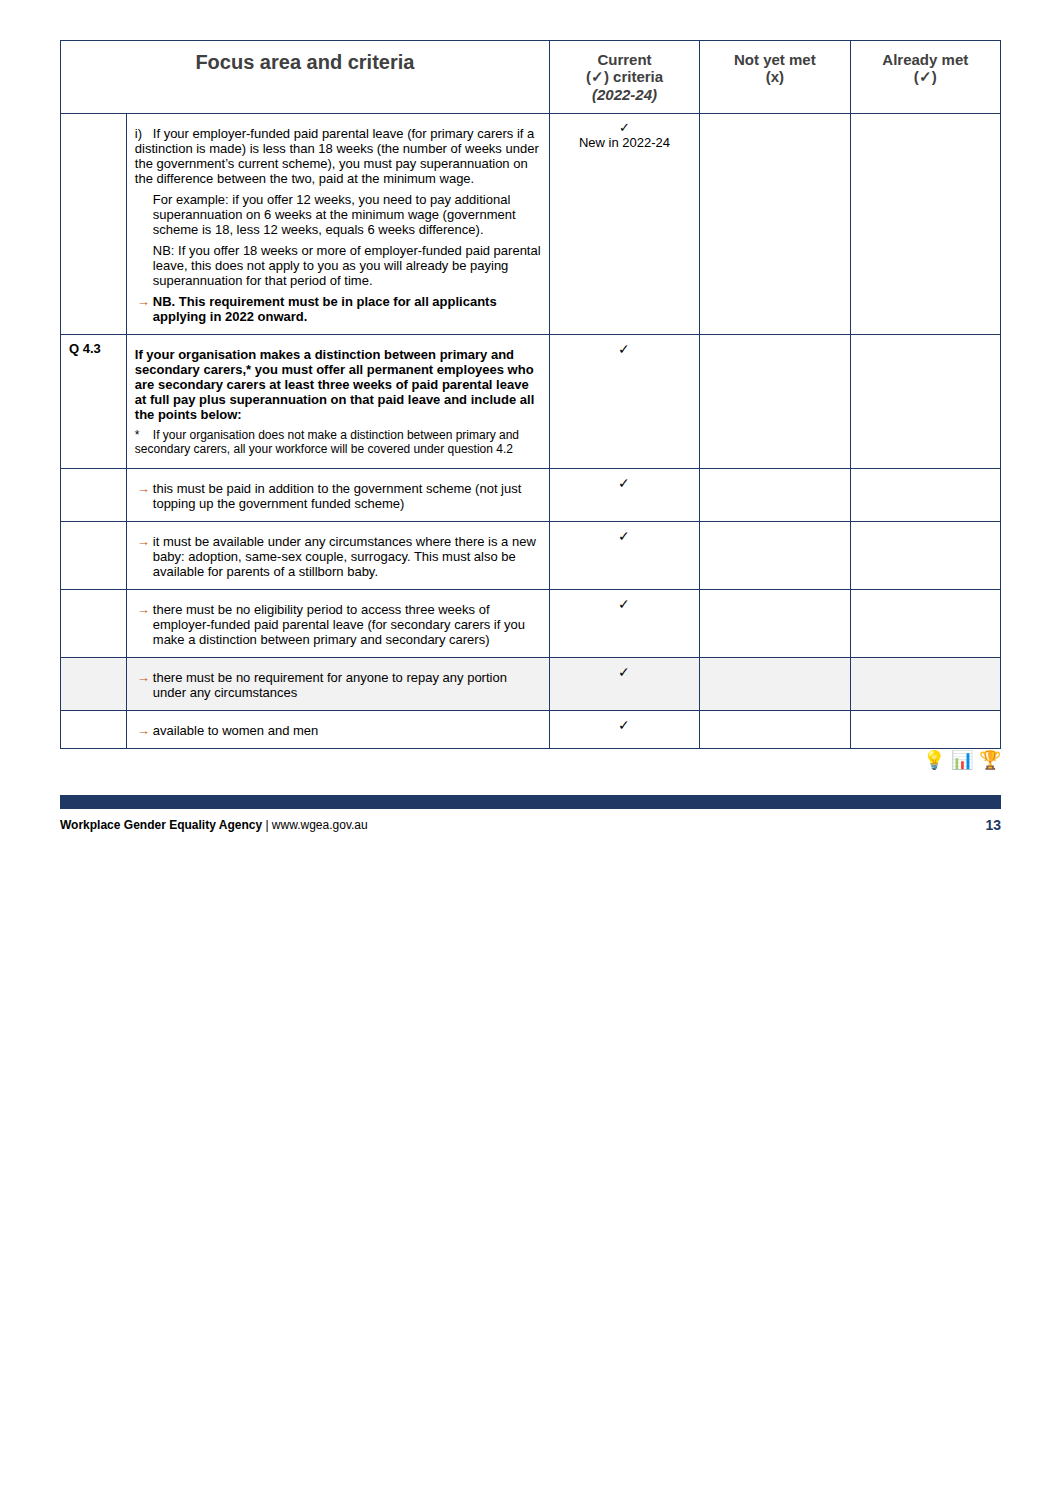| Focus area and criteria | Current (✓) criteria (2022-24) | Not yet met (x) | Already met (✓) |
| --- | --- | --- | --- |
| | i) If your employer-funded paid parental leave (for primary carers if a distinction is made) is less than 18 weeks (the number of weeks under the government’s current scheme), you must pay superannuation on the difference between the two, paid at the minimum wage. For example: if you offer 12 weeks, you need to pay additional superannuation on 6 weeks at the minimum wage (government scheme is 18, less 12 weeks, equals 6 weeks difference). NB: If you offer 18 weeks or more of employer-funded paid parental leave, this does not apply to you as you will already be paying superannuation for that period of time. NB. This requirement must be in place for all applicants applying in 2022 onward. | ✓ New in 2022-24 | | |
| Q 4.3 | If your organisation makes a distinction between primary and secondary carers,* you must offer all permanent employees who are secondary carers at least three weeks of paid parental leave at full pay plus superannuation on that paid leave and include all the points below: * If your organisation does not make a distinction between primary and secondary carers, all your workforce will be covered under question 4.2 | ✓ | | |
| | this must be paid in addition to the government scheme (not just topping up the government funded scheme) | ✓ | | |
| | it must be available under any circumstances where there is a new baby: adoption, same-sex couple, surrogacy. This must also be available for parents of a stillborn baby. | ✓ | | |
| | there must be no eligibility period to access three weeks of employer-funded paid parental leave (for secondary carers if you make a distinction between primary and secondary carers) | ✓ | | |
| | there must be no requirement for anyone to repay any portion under any circumstances | ✓ | | |
| | available to women and men | ✓ | | |
💡📊🏆
Workplace Gender Equality Agency | www.wgea.gov.au
13